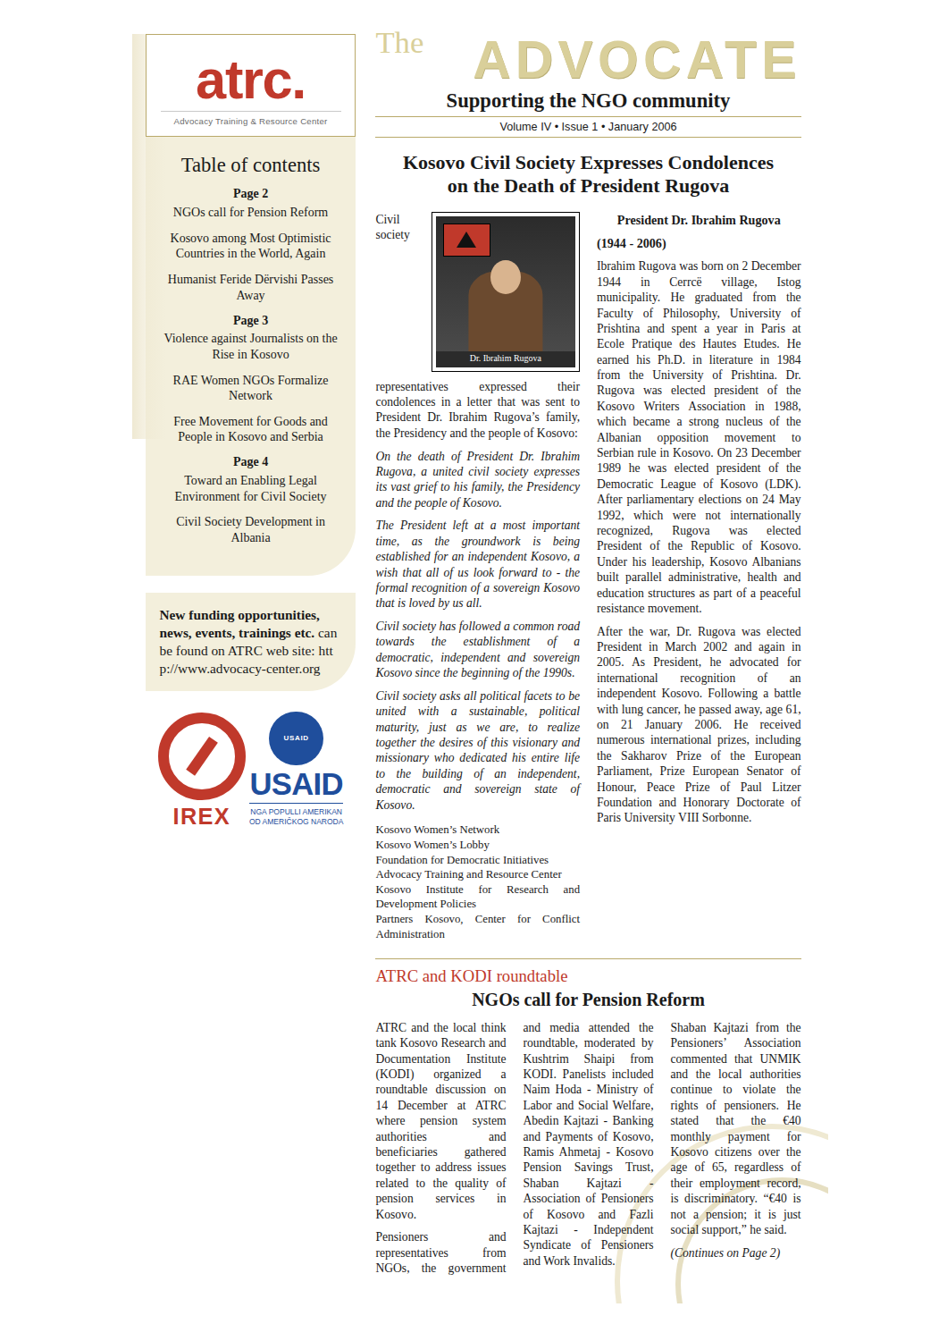atrc.
Advocacy Training & Resource Center
Table of contents
Page 2
NGOs call for Pension Reform
Kosovo among Most Optimistic Countries in the World, Again
Humanist Feride Dërvishi Passes Away
Page 3
Violence against Journalists on the Rise in Kosovo
RAE Women NGOs Formalize Network
Free Movement for Goods and People in Kosovo and Serbia
Page 4
Toward an Enabling Legal Environment for Civil Society
Civil Society Development in Albania
New funding opportunities, news, events, trainings etc. can be found on ATRC web site: http://www.advocacy-center.org
IREX
USAID
USAID
NGA POPULLI AMERIKAN
OD AMERIČKOG NARODA
The
ADVOCATE
Supporting the NGO community
Volume IV • Issue 1 • January 2006
Kosovo Civil Society Expresses Condolences
on the Death of President Rugova
Dr. Ibrahim Rugova
Civil society representatives expressed their condolences in a letter that was sent to President Dr. Ibrahim Rugova’s family, the Presidency and the people of Kosovo:
On the death of President Dr. Ibrahim Rugova, a united civil society expresses its vast grief to his family, the Presidency and the people of Kosovo.
The President left at a most important time, as the groundwork is being established for an independent Kosovo, a wish that all of us look forward to - the formal recognition of a sovereign Kosovo that is loved by us all.
Civil society has followed a common road towards the establishment of a democratic, independent and sovereign Kosovo since the beginning of the 1990s.
Civil society asks all political facets to be united with a sustainable, political maturity, just as we are, to realize together the desires of this visionary and missionary who dedicated his entire life to the building of an independent, democratic and sovereign state of Kosovo.
Kosovo Women’s Network
Kosovo Women’s Lobby
Foundation for Democratic Initiatives
Advocacy Training and Resource Center
Kosovo Institute for Research and Development Policies
Partners Kosovo, Center for Conflict Administration
President Dr. Ibrahim Rugova
(1944 - 2006)
Ibrahim Rugova was born on 2 December 1944 in Cerrcë village, Istog municipality. He graduated from the Faculty of Philosophy, University of Prishtina and spent a year in Paris at Ecole Pratique des Hautes Etudes. He earned his Ph.D. in literature in 1984 from the University of Prishtina. Dr. Rugova was elected president of the Kosovo Writers Association in 1988, which became a strong nucleus of the Albanian opposition movement to Serbian rule in Kosovo. On 23 December 1989 he was elected president of the Democratic League of Kosovo (LDK). After parliamentary elections on 24 May 1992, which were not internationally recognized, Rugova was elected President of the Republic of Kosovo. Under his leadership, Kosovo Albanians built parallel administrative, health and education structures as part of a peaceful resistance movement.
After the war, Dr. Rugova was elected President in March 2002 and again in 2005. As President, he advocated for international recognition of an independent Kosovo. Following a battle with lung cancer, he passed away, age 61, on 21 January 2006. He received numerous international prizes, including the Sakharov Prize of the European Parliament, Prize European Senator of Honour, Peace Prize of Paul Litzer Foundation and Honorary Doctorate of Paris University VIII Sorbonne.
ATRC and KODI roundtable
NGOs call for Pension Reform
ATRC and the local think tank Kosovo Research and Documentation Institute (KODI) organized a roundtable discussion on 14 December at ATRC where pension system authorities and beneficiaries gathered together to address issues related to the quality of pension services in Kosovo.
Pensioners and representatives from NGOs, the government and media attended the roundtable, moderated by Kushtrim Shaipi from KODI. Panelists included Naim Hoda - Ministry of Labor and Social Welfare, Abedin Kajtazi - Banking and Payments of Kosovo, Ramis Ahmetaj - Kosovo Pension Savings Trust, Shaban Kajtazi - Association of Pensioners of Kosovo and Fazli Kajtazi - Independent Syndicate of Pensioners and Work Invalids.
Shaban Kajtazi from the Pensioners’ Association commented that UNMIK and the local authorities continue to violate the rights of pensioners. He stated that the €40 monthly payment for Kosovo citizens over the age of 65, regardless of their employment record, is discriminatory. “€40 is not a pension; it is just social support,” he said.
(Continues on Page 2)